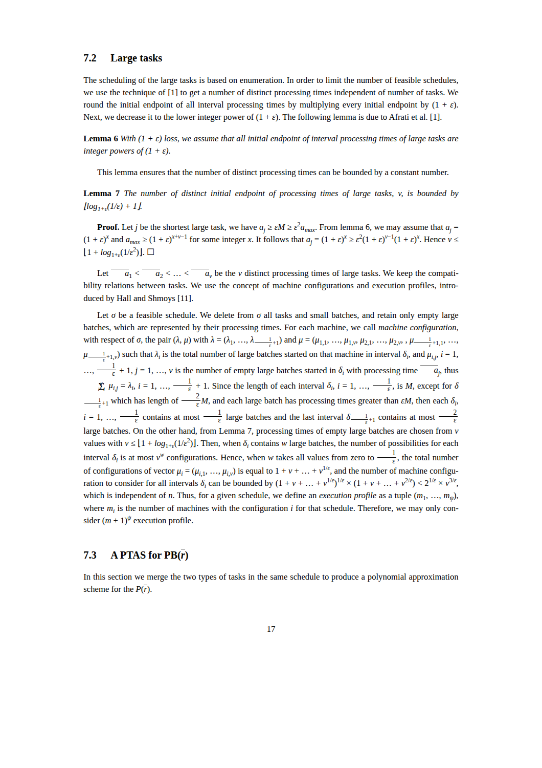7.2 Large tasks
The scheduling of the large tasks is based on enumeration. In order to limit the number of feasible schedules, we use the technique of [1] to get a number of distinct processing times independent of number of tasks. We round the initial endpoint of all interval processing times by multiplying every initial endpoint by (1 + ε). Next, we decrease it to the lower integer power of (1 + ε). The following lemma is due to Afrati et al. [1].
Lemma 6 With (1 + ε) loss, we assume that all initial endpoint of interval processing times of large tasks are integer powers of (1 + ε).
This lemma ensures that the number of distinct processing times can be bounded by a constant number.
Lemma 7 The number of distinct initial endpoint of processing times of large tasks, v, is bounded by ⌊log1+ε(1/ε) + 1⌋.
Proof. Let j be the shortest large task, we have aj ≥ εM ≥ ε2amax. From lemma 6, we may assume that aj = (1 + ε)x and amax ≥ (1 + ε)x+v−1 for some integer x. It follows that aj = (1 + ε)x ≥ ε2(1 + ε)v−1(1 + ε)x. Hence v ≤ ⌊1 + log1+ε(1/ε2)⌋. ☐
Let a1 < a2 < … < av be the v distinct processing times of large tasks. We keep the compatibility relations between tasks. We use the concept of machine configurations and execution profiles, introduced by Hall and Shmoys [11].
Let σ be a feasible schedule. We delete from σ all tasks and small batches, and retain only empty large batches, which are represented by their processing times. For each machine, we call machine configuration, with respect of σ, the pair (λ, μ) with λ = (λ1, …, λ1 ε+1) and μ = (μ1,1, …, μ1,v, μ2,1, …, μ2,v, , μ1 ε+1,1, …, μ1 ε+1,v) such that λi is the total number of large batches started on that machine in interval δi, and μi,j, i = 1, …, 1 ε + 1, j = 1, …, v is the number of empty large batches started in δi with processing time aj, thus Σvi=1 μi,j = λi, i = 1, …, 1 ε + 1. Since the length of each interval δi, i = 1, …, 1 ε, is M, except for δ1 ε+1 which has length of 2 ε M, and each large batch has processing times greater than εM, then each δi, i = 1, …, 1 ε contains at most 1 ε large batches and the last interval δ1 ε+1 contains at most 2 ε large batches. On the other hand, from Lemma 7, processing times of empty large batches are chosen from v values with v ≤ ⌊1 + log1+ε(1/ε2)⌋. Then, when δi contains w large batches, the number of possibilities for each interval δi is at most vw configurations. Hence, when w takes all values from zero to 1 ε, the total number of configurations of vector μi = (μi,1, …, μi,v) is equal to 1 + v + … + v1/ε, and the number of machine configuration to consider for all intervals δi can be bounded by (1 + v + … + v1/ε)1/ε × (1 + v + … + v2/ε) < 21/ε × v3/ε, which is independent of n. Thus, for a given schedule, we define an execution profile as a tuple (m1, …, mψ), where mi is the number of machines with the configuration i for that schedule. Therefore, we may only consider (m + 1)ψ execution profile.
7.3 A PTAS for PB(r)
In this section we merge the two types of tasks in the same schedule to produce a polynomial approximation scheme for the P(r).
17